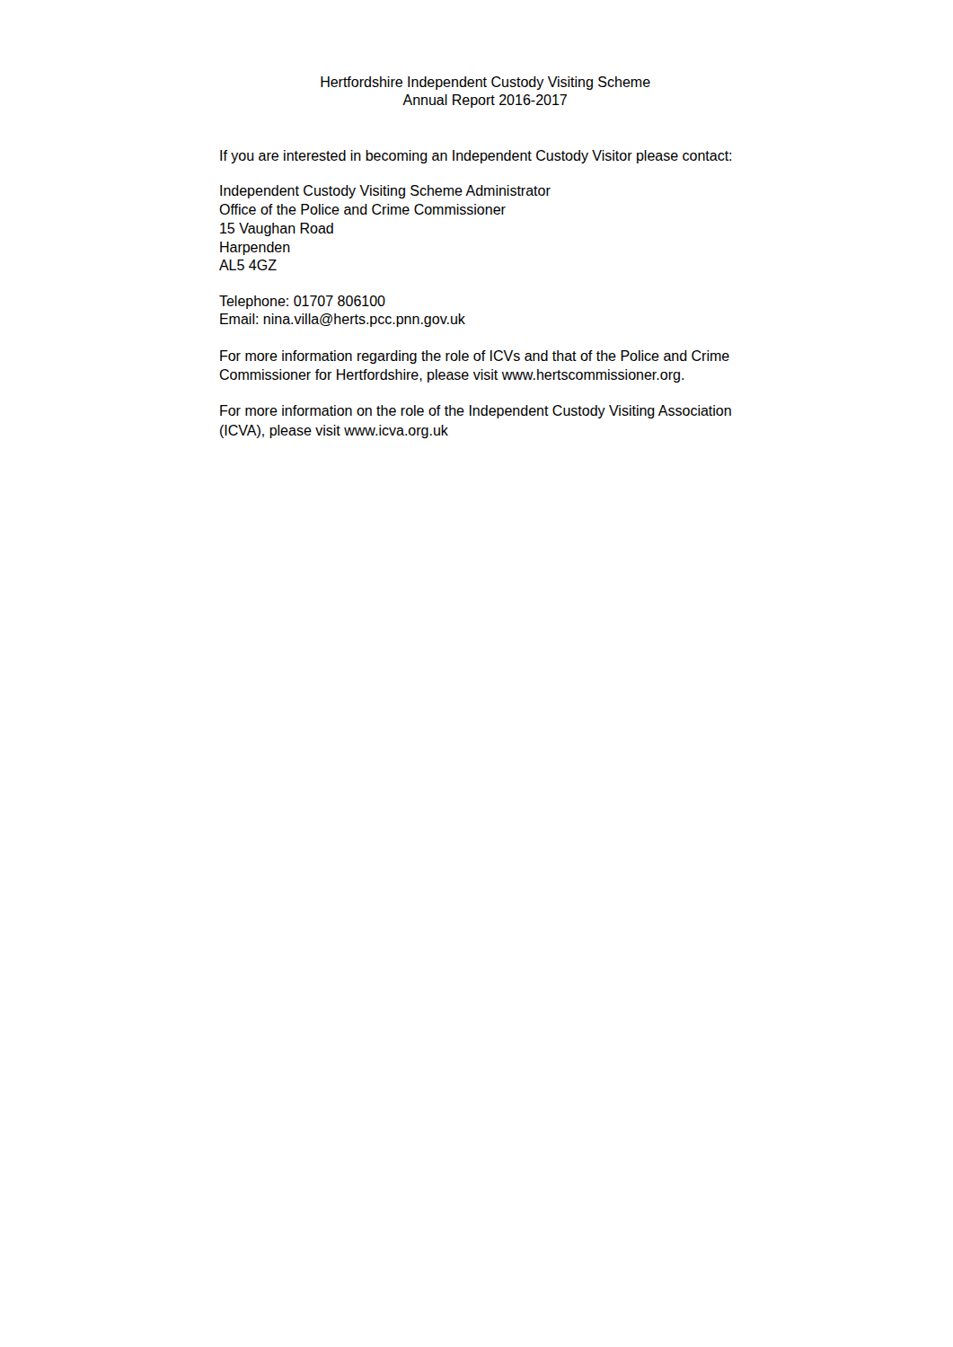Hertfordshire Independent Custody Visiting Scheme
Annual Report 2016-2017
If you are interested in becoming an Independent Custody Visitor please contact:
Independent Custody Visiting Scheme Administrator
Office of the Police and Crime Commissioner
15 Vaughan Road
Harpenden
AL5 4GZ
Telephone: 01707 806100
Email: nina.villa@herts.pcc.pnn.gov.uk
For more information regarding the role of ICVs and that of the Police and Crime Commissioner for Hertfordshire, please visit www.hertscommissioner.org.
For more information on the role of the Independent Custody Visiting Association (ICVA), please visit www.icva.org.uk